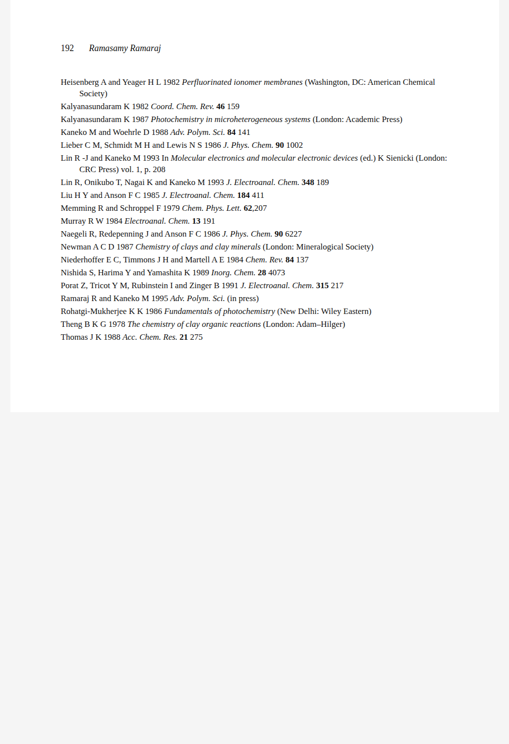192 Ramasamy Ramaraj
Heisenberg A and Yeager H L 1982 Perfluorinated ionomer membranes (Washington, DC: American Chemical Society)
Kalyanasundaram K 1982 Coord. Chem. Rev. 46 159
Kalyanasundaram K 1987 Photochemistry in microheterogeneous systems (London: Academic Press)
Kaneko M and Woehrle D 1988 Adv. Polym. Sci. 84 141
Lieber C M, Schmidt M H and Lewis N S 1986 J. Phys. Chem. 90 1002
Lin R -J and Kaneko M 1993 In Molecular electronics and molecular electronic devices (ed.) K Sienicki (London: CRC Press) vol. 1, p. 208
Lin R, Onikubo T, Nagai K and Kaneko M 1993 J. Electroanal. Chem. 348 189
Liu H Y and Anson F C 1985 J. Electroanal. Chem. 184 411
Memming R and Schroppel F 1979 Chem. Phys. Lett. 62,207
Murray R W 1984 Electroanal. Chem. 13 191
Naegeli R, Redepenning J and Anson F C 1986 J. Phys. Chem. 90 6227
Newman A C D 1987 Chemistry of clays and clay minerals (London: Mineralogical Society)
Niederhoffer E C, Timmons J H and Martell A E 1984 Chem. Rev. 84 137
Nishida S, Harima Y and Yamashita K 1989 Inorg. Chem. 28 4073
Porat Z, Tricot Y M, Rubinstein I and Zinger B 1991 J. Electroanal. Chem. 315 217
Ramaraj R and Kaneko M 1995 Adv. Polym. Sci. (in press)
Rohatgi-Mukherjee K K 1986 Fundamentals of photochemistry (New Delhi: Wiley Eastern)
Theng B K G 1978 The chemistry of clay organic reactions (London: Adam–Hilger)
Thomas J K 1988 Acc. Chem. Res. 21 275